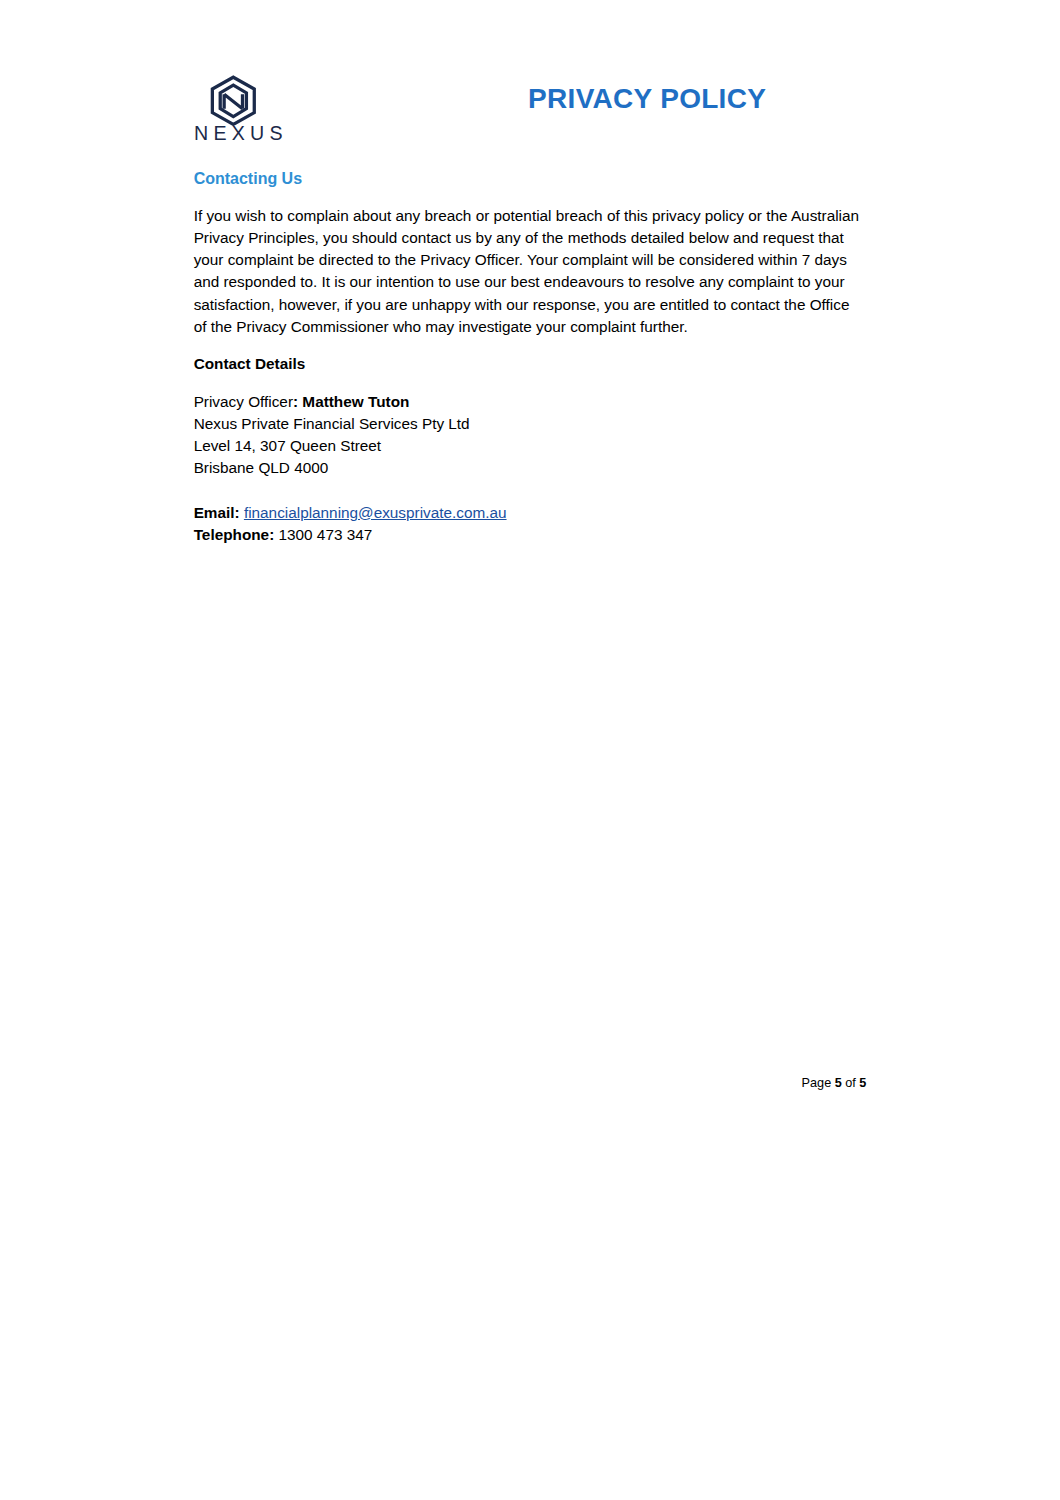NEXUS
PRIVACY POLICY
Contacting Us
If you wish to complain about any breach or potential breach of this privacy policy or the Australian Privacy Principles, you should contact us by any of the methods detailed below and request that your complaint be directed to the Privacy Officer. Your complaint will be considered within 7 days and responded to. It is our intention to use our best endeavours to resolve any complaint to your satisfaction, however, if you are unhappy with our response, you are entitled to contact the Office of the Privacy Commissioner who may investigate your complaint further.
Contact Details
Privacy Officer: Matthew Tuton
Nexus Private Financial Services Pty Ltd
Level 14, 307 Queen Street
Brisbane QLD 4000
Email: financialplanning@exusprivate.com.au
Telephone: 1300 473 347
Page 5 of 5